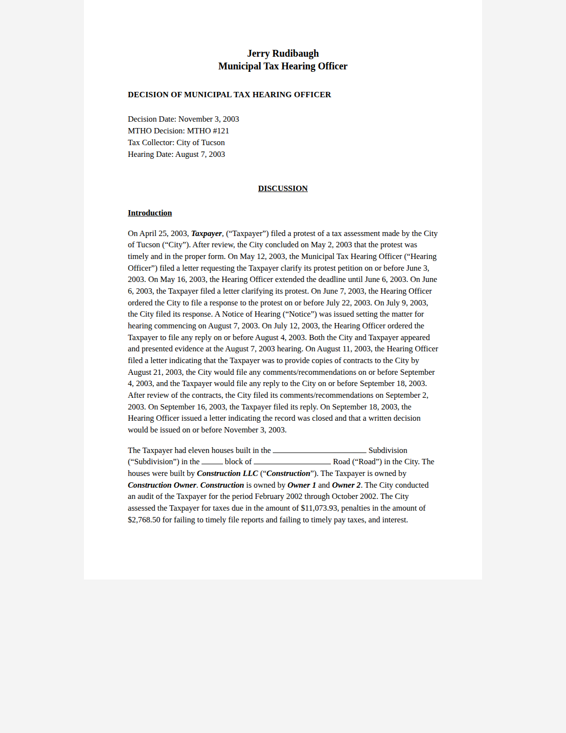Jerry Rudibaugh
Municipal Tax Hearing Officer
DECISION OF MUNICIPAL TAX HEARING OFFICER
Decision Date: November 3, 2003
MTHO Decision: MTHO #121
Tax Collector: City of Tucson
Hearing Date: August 7, 2003
DISCUSSION
Introduction
On April 25, 2003, Taxpayer, (“Taxpayer”) filed a protest of a tax assessment made by the City of Tucson (“City”). After review, the City concluded on May 2, 2003 that the protest was timely and in the proper form. On May 12, 2003, the Municipal Tax Hearing Officer (“Hearing Officer”) filed a letter requesting the Taxpayer clarify its protest petition on or before June 3, 2003. On May 16, 2003, the Hearing Officer extended the deadline until June 6, 2003. On June 6, 2003, the Taxpayer filed a letter clarifying its protest. On June 7, 2003, the Hearing Officer ordered the City to file a response to the protest on or before July 22, 2003. On July 9, 2003, the City filed its response. A Notice of Hearing (“Notice”) was issued setting the matter for hearing commencing on August 7, 2003. On July 12, 2003, the Hearing Officer ordered the Taxpayer to file any reply on or before August 4, 2003. Both the City and Taxpayer appeared and presented evidence at the August 7, 2003 hearing. On August 11, 2003, the Hearing Officer filed a letter indicating that the Taxpayer was to provide copies of contracts to the City by August 21, 2003, the City would file any comments/recommendations on or before September 4, 2003, and the Taxpayer would file any reply to the City on or before September 18, 2003. After review of the contracts, the City filed its comments/recommendations on September 2, 2003. On September 16, 2003, the Taxpayer filed its reply. On September 18, 2003, the Hearing Officer issued a letter indicating the record was closed and that a written decision would be issued on or before November 3, 2003.
The Taxpayer had eleven houses built in the Subdivision (“Subdivision”) in the block of Road (“Road”) in the City. The houses were built by Construction LLC (“Construction”). The Taxpayer is owned by Construction Owner. Construction is owned by Owner 1 and Owner 2. The City conducted an audit of the Taxpayer for the period February 2002 through October 2002. The City assessed the Taxpayer for taxes due in the amount of $11,073.93, penalties in the amount of $2,768.50 for failing to timely file reports and failing to timely pay taxes, and interest.